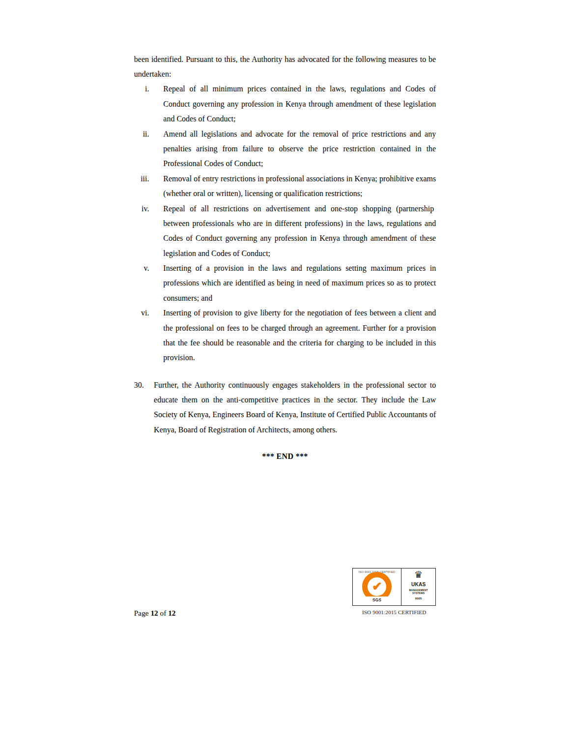been identified. Pursuant to this, the Authority has advocated for the following measures to be undertaken:
i. Repeal of all minimum prices contained in the laws, regulations and Codes of Conduct governing any profession in Kenya through amendment of these legislation and Codes of Conduct;
ii. Amend all legislations and advocate for the removal of price restrictions and any penalties arising from failure to observe the price restriction contained in the Professional Codes of Conduct;
iii. Removal of entry restrictions in professional associations in Kenya; prohibitive exams (whether oral or written), licensing or qualification restrictions;
iv. Repeal of all restrictions on advertisement and one-stop shopping (partnership between professionals who are in different professions) in the laws, regulations and Codes of Conduct governing any profession in Kenya through amendment of these legislation and Codes of Conduct;
v. Inserting of a provision in the laws and regulations setting maximum prices in professions which are identified as being in need of maximum prices so as to protect consumers; and
vi. Inserting of provision to give liberty for the negotiation of fees between a client and the professional on fees to be charged through an agreement. Further for a provision that the fee should be reasonable and the criteria for charging to be included in this provision.
30. Further, the Authority continuously engages stakeholders in the professional sector to educate them on the anti-competitive practices in the sector. They include the Law Society of Kenya, Engineers Board of Kenya, Institute of Certified Public Accountants of Kenya, Board of Registration of Architects, among others.
*** END ***
Page 12 of 12
ISO 9001:2015 CERTIFIED
✔
SGS
♛
UKAS
MANAGEMENT
SYSTEMS
0005
ISO 9001:2015 CERTIFIED